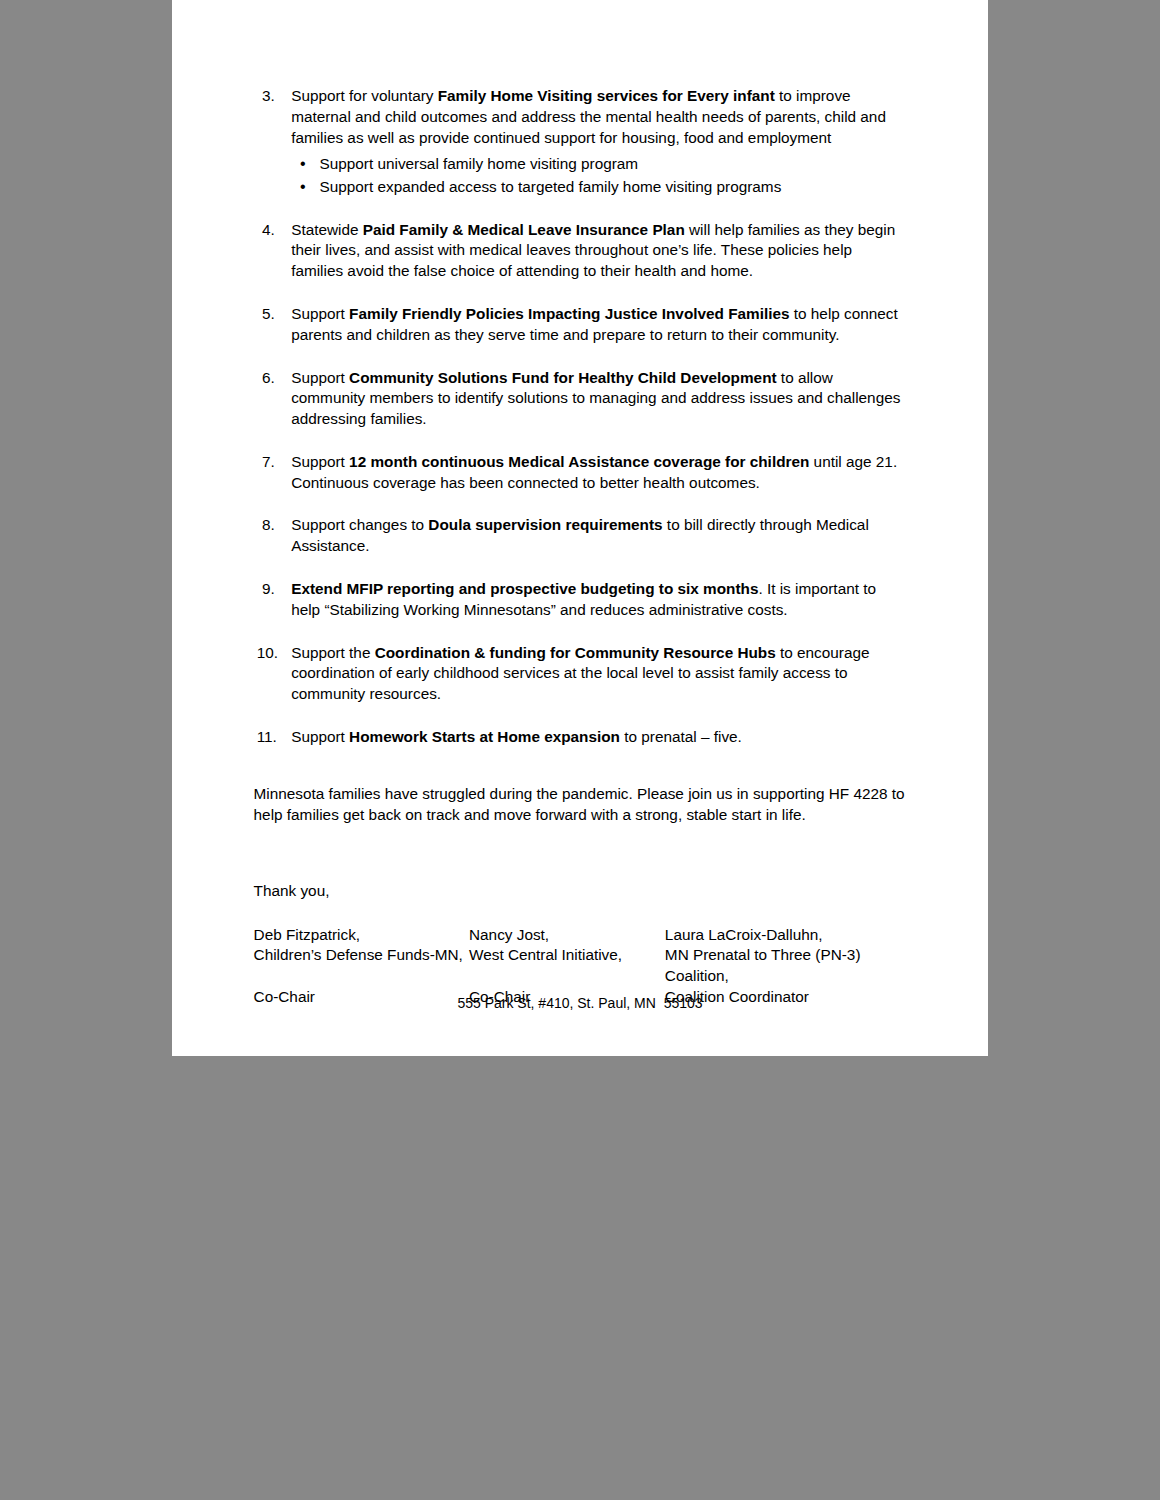Support for voluntary Family Home Visiting services for Every infant to improve maternal and child outcomes and address the mental health needs of parents, child and families as well as provide continued support for housing, food and employment
Support universal family home visiting program
Support expanded access to targeted family home visiting programs
Statewide Paid Family & Medical Leave Insurance Plan will help families as they begin their lives, and assist with medical leaves throughout one’s life. These policies help families avoid the false choice of attending to their health and home.
Support Family Friendly Policies Impacting Justice Involved Families to help connect parents and children as they serve time and prepare to return to their community.
Support Community Solutions Fund for Healthy Child Development to allow community members to identify solutions to managing and address issues and challenges addressing families.
Support 12 month continuous Medical Assistance coverage for children until age 21. Continuous coverage has been connected to better health outcomes.
Support changes to Doula supervision requirements to bill directly through Medical Assistance.
Extend MFIP reporting and prospective budgeting to six months. It is important to help “Stabilizing Working Minnesotans” and reduces administrative costs.
Support the Coordination & funding for Community Resource Hubs to encourage coordination of early childhood services at the local level to assist family access to community resources.
Support Homework Starts at Home expansion to prenatal – five.
Minnesota families have struggled during the pandemic. Please join us in supporting HF 4228 to help families get back on track and move forward with a strong, stable start in life.
Thank you,
| Deb Fitzpatrick, | Nancy Jost, | Laura LaCroix-Dalluhn, |
| Children’s Defense Funds-MN, | West Central Initiative, | MN Prenatal to Three (PN-3) Coalition, |
| Co-Chair | Co-Chair | Coalition Coordinator |
555 Park St, #410, St. Paul, MN 55103